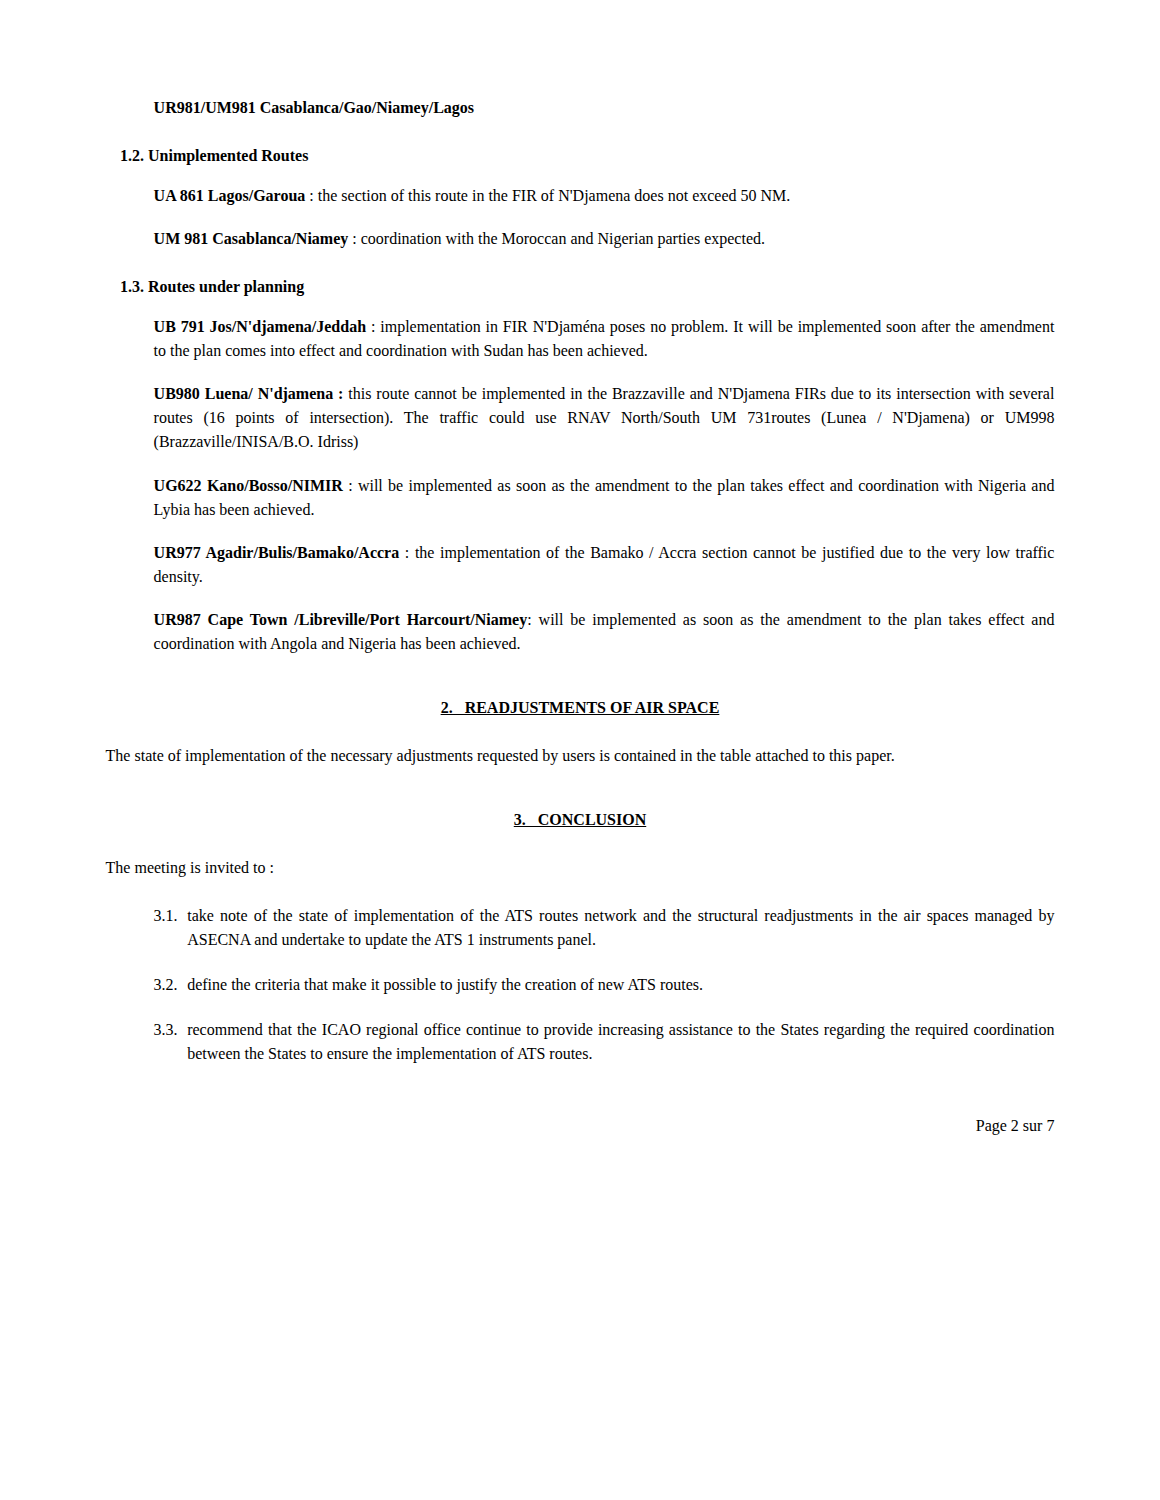UR981/UM981 Casablanca/Gao/Niamey/Lagos
1.2. Unimplemented Routes
UA 861 Lagos/Garoua : the section of this route in the FIR of N'Djamena does not exceed 50 NM.
UM 981 Casablanca/Niamey : coordination with the Moroccan and Nigerian parties expected.
1.3. Routes under planning
UB 791 Jos/N'djamena/Jeddah : implementation in FIR N'Djaména poses no problem. It will be implemented soon after the amendment to the plan comes into effect and coordination with Sudan has been achieved.
UB980 Luena/ N'djamena : this route cannot be implemented in the Brazzaville and N'Djamena FIRs due to its intersection with several routes (16 points of intersection). The traffic could use RNAV North/South UM 731routes (Lunea / N'Djamena) or UM998 (Brazzaville/INISA/B.O. Idriss)
UG622 Kano/Bosso/NIMIR : will be implemented as soon as the amendment to the plan takes effect and coordination with Nigeria and Lybia has been achieved.
UR977 Agadir/Bulis/Bamako/Accra : the implementation of the Bamako / Accra section cannot be justified due to the very low traffic density.
UR987 Cape Town /Libreville/Port Harcourt/Niamey: will be implemented as soon as the amendment to the plan takes effect and coordination with Angola and Nigeria has been achieved.
2. READJUSTMENTS OF AIR SPACE
The state of implementation of the necessary adjustments requested by users is contained in the table attached to this paper.
3. CONCLUSION
The meeting is invited to :
3.1. take note of the state of implementation of the ATS routes network and the structural readjustments in the air spaces managed by ASECNA and undertake to update the ATS 1 instruments panel.
3.2. define the criteria that make it possible to justify the creation of new ATS routes.
3.3. recommend that the ICAO regional office continue to provide increasing assistance to the States regarding the required coordination between the States to ensure the implementation of ATS routes.
Page 2 sur 7